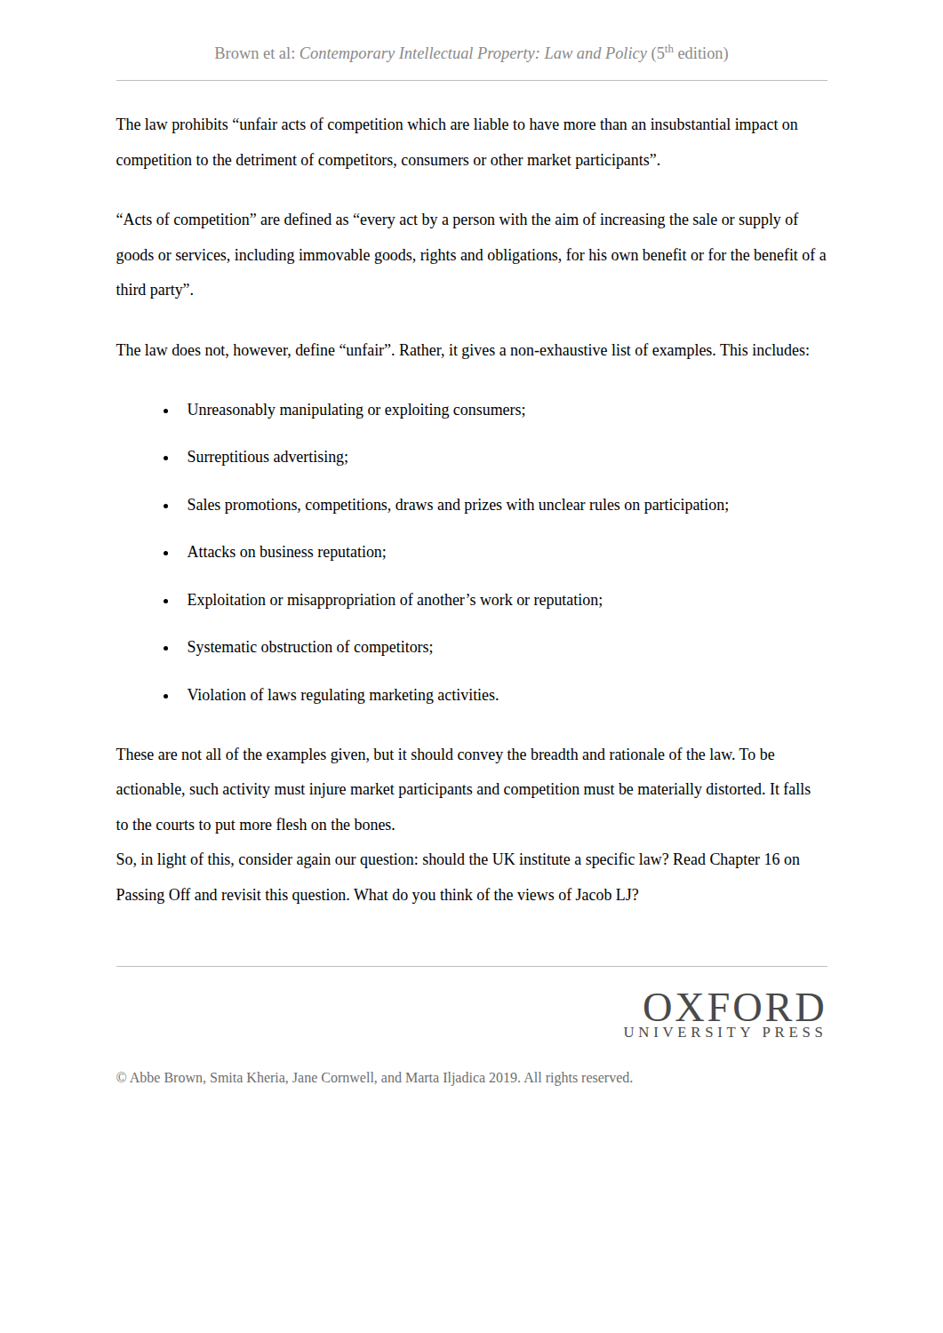Brown et al: Contemporary Intellectual Property: Law and Policy (5th edition)
The law prohibits “unfair acts of competition which are liable to have more than an insubstantial impact on competition to the detriment of competitors, consumers or other market participants”.
“Acts of competition” are defined as “every act by a person with the aim of increasing the sale or supply of goods or services, including immovable goods, rights and obligations, for his own benefit or for the benefit of a third party”.
The law does not, however, define “unfair”. Rather, it gives a non-exhaustive list of examples. This includes:
Unreasonably manipulating or exploiting consumers;
Surreptitious advertising;
Sales promotions, competitions, draws and prizes with unclear rules on participation;
Attacks on business reputation;
Exploitation or misappropriation of another’s work or reputation;
Systematic obstruction of competitors;
Violation of laws regulating marketing activities.
These are not all of the examples given, but it should convey the breadth and rationale of the law. To be actionable, such activity must injure market participants and competition must be materially distorted. It falls to the courts to put more flesh on the bones.
So, in light of this, consider again our question: should the UK institute a specific law? Read Chapter 16 on Passing Off and revisit this question. What do you think of the views of Jacob LJ?
OXFORD UNIVERSITY PRESS
© Abbe Brown, Smita Kheria, Jane Cornwell, and Marta Iljadica 2019. All rights reserved.